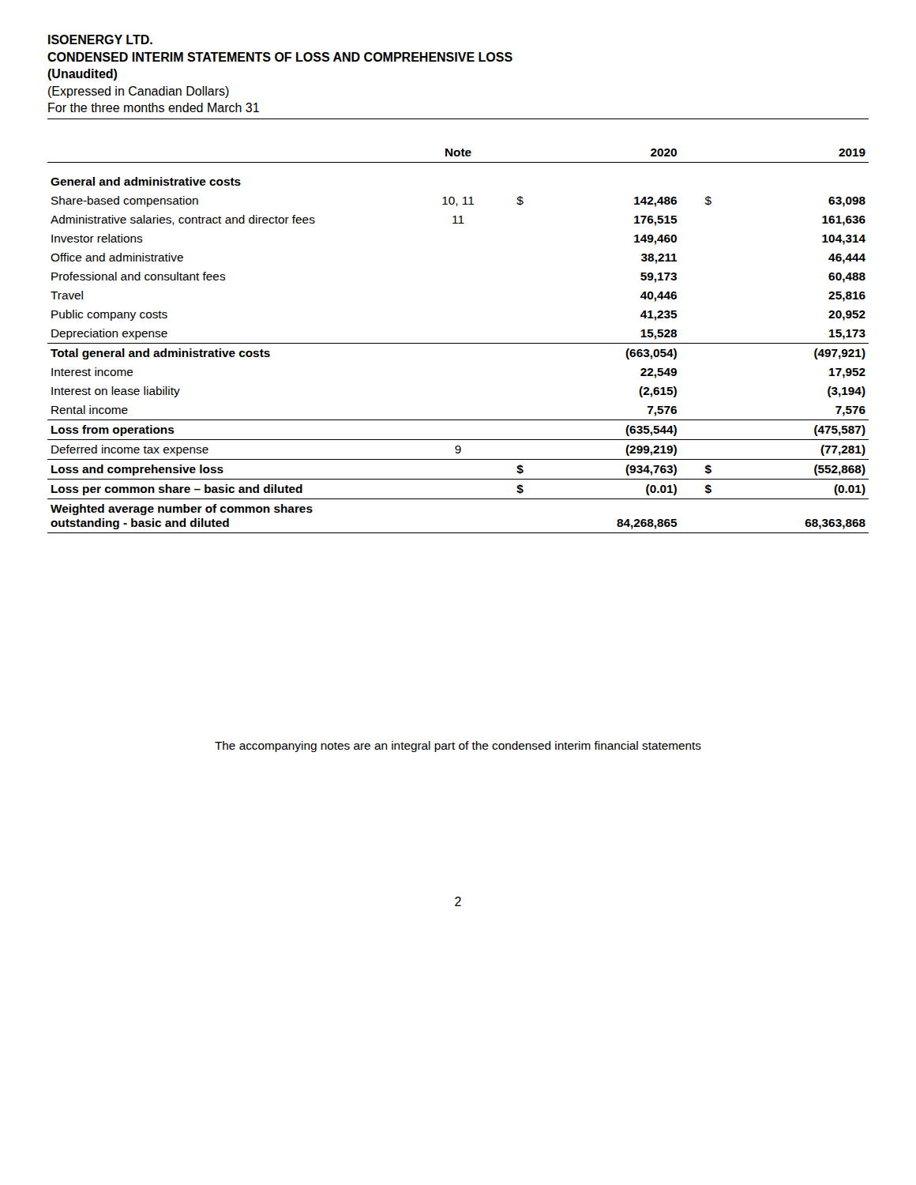ISOENERGY LTD.
CONDENSED INTERIM STATEMENTS OF LOSS AND COMPREHENSIVE LOSS
(Unaudited)
(Expressed in Canadian Dollars)
For the three months ended March 31
| | Note | | 2020 | | 2019 |
| --- | --- | --- | --- | --- | --- |
| General and administrative costs | | | | | |
| Share-based compensation | 10, 11 | $ | 142,486 | $ | 63,098 |
| Administrative salaries, contract and director fees | 11 | | 176,515 | | 161,636 |
| Investor relations | | | 149,460 | | 104,314 |
| Office and administrative | | | 38,211 | | 46,444 |
| Professional and consultant fees | | | 59,173 | | 60,488 |
| Travel | | | 40,446 | | 25,816 |
| Public company costs | | | 41,235 | | 20,952 |
| Depreciation expense | | | 15,528 | | 15,173 |
| Total general and administrative costs | | | (663,054) | | (497,921) |
| Interest income | | | 22,549 | | 17,952 |
| Interest on lease liability | | | (2,615) | | (3,194) |
| Rental income | | | 7,576 | | 7,576 |
| Loss from operations | | | (635,544) | | (475,587) |
| Deferred income tax expense | 9 | | (299,219) | | (77,281) |
| Loss and comprehensive loss | | $ | (934,763) | $ | (552,868) |
| Loss per common share – basic and diluted | | $ | (0.01) | $ | (0.01) |
| Weighted average number of common shares outstanding - basic and diluted | | | 84,268,865 | | 68,363,868 |
The accompanying notes are an integral part of the condensed interim financial statements
2